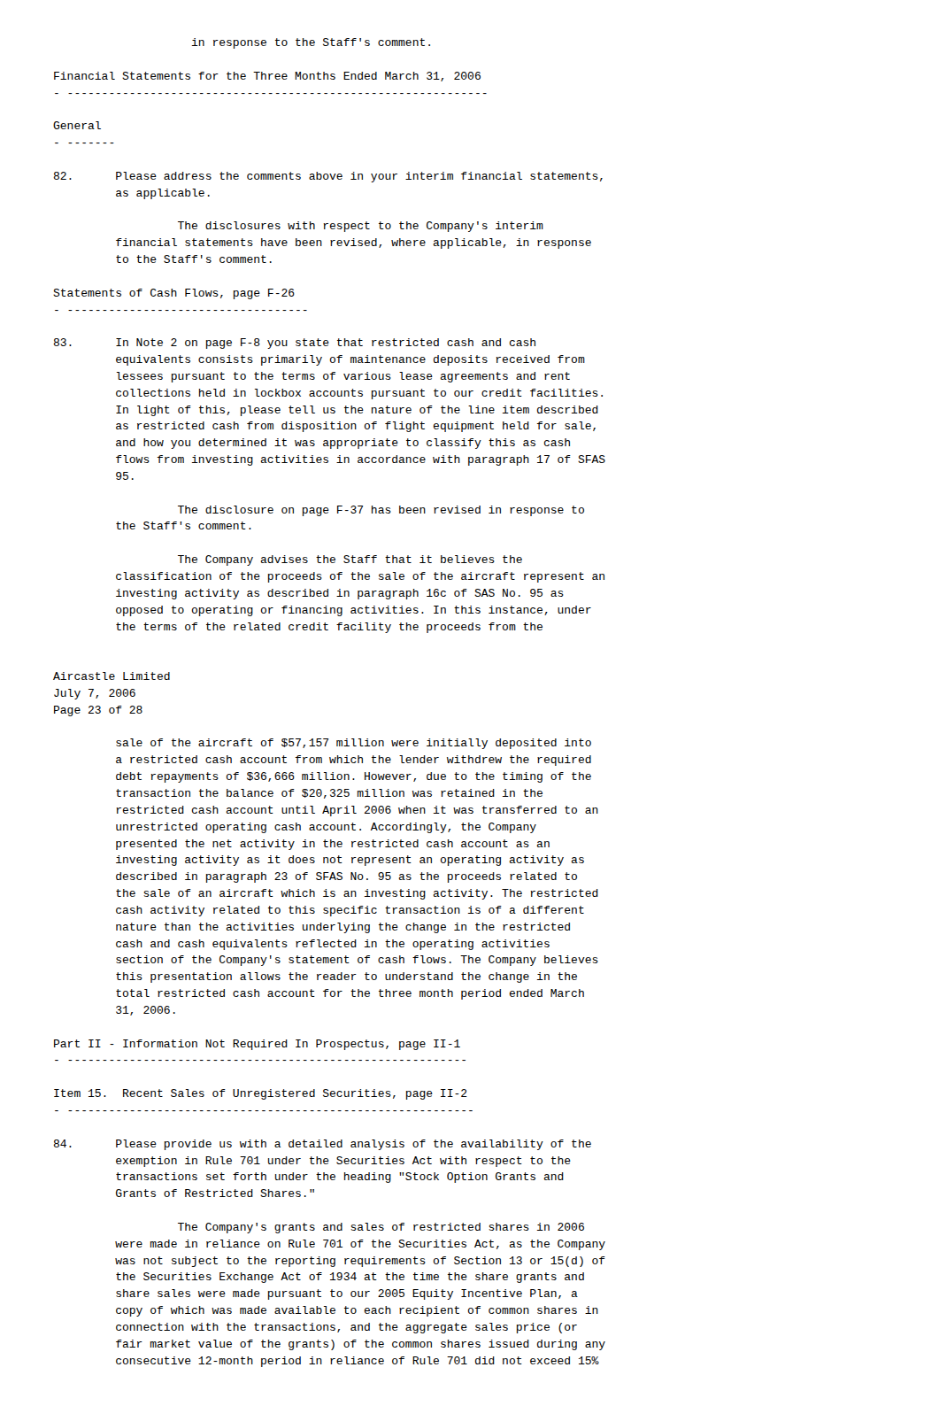in response to the Staff's comment.

Financial Statements for the Three Months Ended March 31, 2006
- -------------------------------------------------------------

General
- -------

82.      Please address the comments above in your interim financial statements,
         as applicable.

                  The disclosures with respect to the Company's interim
         financial statements have been revised, where applicable, in response
         to the Staff's comment.

Statements of Cash Flows, page F-26
- -----------------------------------

83.      In Note 2 on page F-8 you state that restricted cash and cash
         equivalents consists primarily of maintenance deposits received from
         lessees pursuant to the terms of various lease agreements and rent
         collections held in lockbox accounts pursuant to our credit facilities.
         In light of this, please tell us the nature of the line item described
         as restricted cash from disposition of flight equipment held for sale,
         and how you determined it was appropriate to classify this as cash
         flows from investing activities in accordance with paragraph 17 of SFAS
         95.

                  The disclosure on page F-37 has been revised in response to
         the Staff's comment.

                  The Company advises the Staff that it believes the
         classification of the proceeds of the sale of the aircraft represent an
         investing activity as described in paragraph 16c of SAS No. 95 as
         opposed to operating or financing activities. In this instance, under
         the terms of the related credit facility the proceeds from the


Aircastle Limited
July 7, 2006
Page 23 of 28

         sale of the aircraft of $57,157 million were initially deposited into
         a restricted cash account from which the lender withdrew the required
         debt repayments of $36,666 million. However, due to the timing of the
         transaction the balance of $20,325 million was retained in the
         restricted cash account until April 2006 when it was transferred to an
         unrestricted operating cash account. Accordingly, the Company
         presented the net activity in the restricted cash account as an
         investing activity as it does not represent an operating activity as
         described in paragraph 23 of SFAS No. 95 as the proceeds related to
         the sale of an aircraft which is an investing activity. The restricted
         cash activity related to this specific transaction is of a different
         nature than the activities underlying the change in the restricted
         cash and cash equivalents reflected in the operating activities
         section of the Company's statement of cash flows. The Company believes
         this presentation allows the reader to understand the change in the
         total restricted cash account for the three month period ended March
         31, 2006.

Part II - Information Not Required In Prospectus, page II-1
- ----------------------------------------------------------

Item 15.  Recent Sales of Unregistered Securities, page II-2
- -----------------------------------------------------------

84.      Please provide us with a detailed analysis of the availability of the
         exemption in Rule 701 under the Securities Act with respect to the
         transactions set forth under the heading "Stock Option Grants and
         Grants of Restricted Shares."

                  The Company's grants and sales of restricted shares in 2006
         were made in reliance on Rule 701 of the Securities Act, as the Company
         was not subject to the reporting requirements of Section 13 or 15(d) of
         the Securities Exchange Act of 1934 at the time the share grants and
         share sales were made pursuant to our 2005 Equity Incentive Plan, a
         copy of which was made available to each recipient of common shares in
         connection with the transactions, and the aggregate sales price (or
         fair market value of the grants) of the common shares issued during any
         consecutive 12-month period in reliance of Rule 701 did not exceed 15%